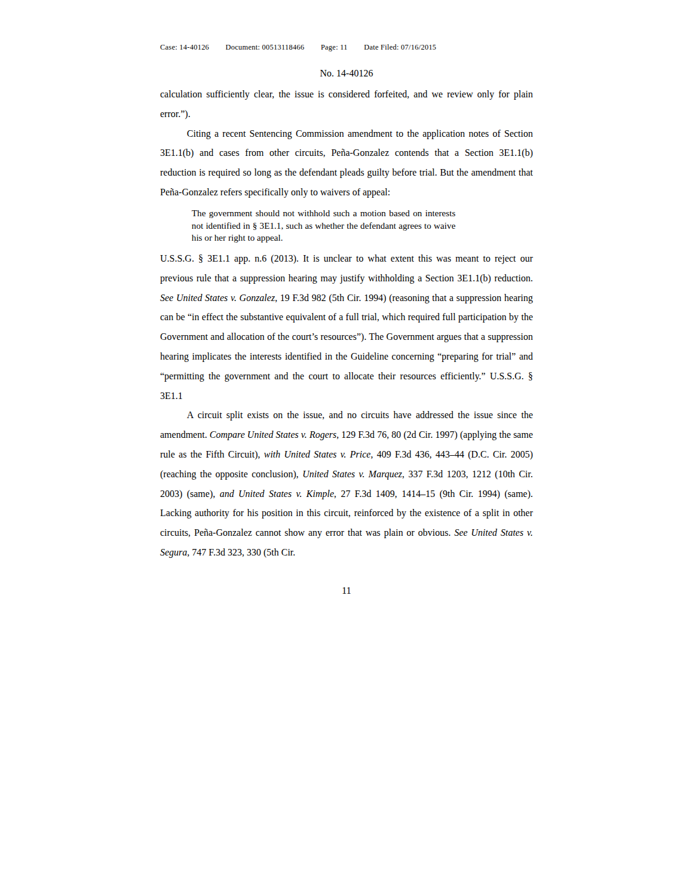Case: 14-40126 Document: 00513118466 Page: 11 Date Filed: 07/16/2015
No. 14-40126
calculation sufficiently clear, the issue is considered forfeited, and we review only for plain error.”).
Citing a recent Sentencing Commission amendment to the application notes of Section 3E1.1(b) and cases from other circuits, Peña-Gonzalez contends that a Section 3E1.1(b) reduction is required so long as the defendant pleads guilty before trial. But the amendment that Peña-Gonzalez refers specifically only to waivers of appeal:
The government should not withhold such a motion based on interests not identified in § 3E1.1, such as whether the defendant agrees to waive his or her right to appeal.
U.S.S.G. § 3E1.1 app. n.6 (2013). It is unclear to what extent this was meant to reject our previous rule that a suppression hearing may justify withholding a Section 3E1.1(b) reduction. See United States v. Gonzalez, 19 F.3d 982 (5th Cir. 1994) (reasoning that a suppression hearing can be “in effect the substantive equivalent of a full trial, which required full participation by the Government and allocation of the court’s resources”). The Government argues that a suppression hearing implicates the interests identified in the Guideline concerning “preparing for trial” and “permitting the government and the court to allocate their resources efficiently.” U.S.S.G. § 3E1.1
A circuit split exists on the issue, and no circuits have addressed the issue since the amendment. Compare United States v. Rogers, 129 F.3d 76, 80 (2d Cir. 1997) (applying the same rule as the Fifth Circuit), with United States v. Price, 409 F.3d 436, 443–44 (D.C. Cir. 2005) (reaching the opposite conclusion), United States v. Marquez, 337 F.3d 1203, 1212 (10th Cir. 2003) (same), and United States v. Kimple, 27 F.3d 1409, 1414–15 (9th Cir. 1994) (same). Lacking authority for his position in this circuit, reinforced by the existence of a split in other circuits, Peña-Gonzalez cannot show any error that was plain or obvious. See United States v. Segura, 747 F.3d 323, 330 (5th Cir.
11